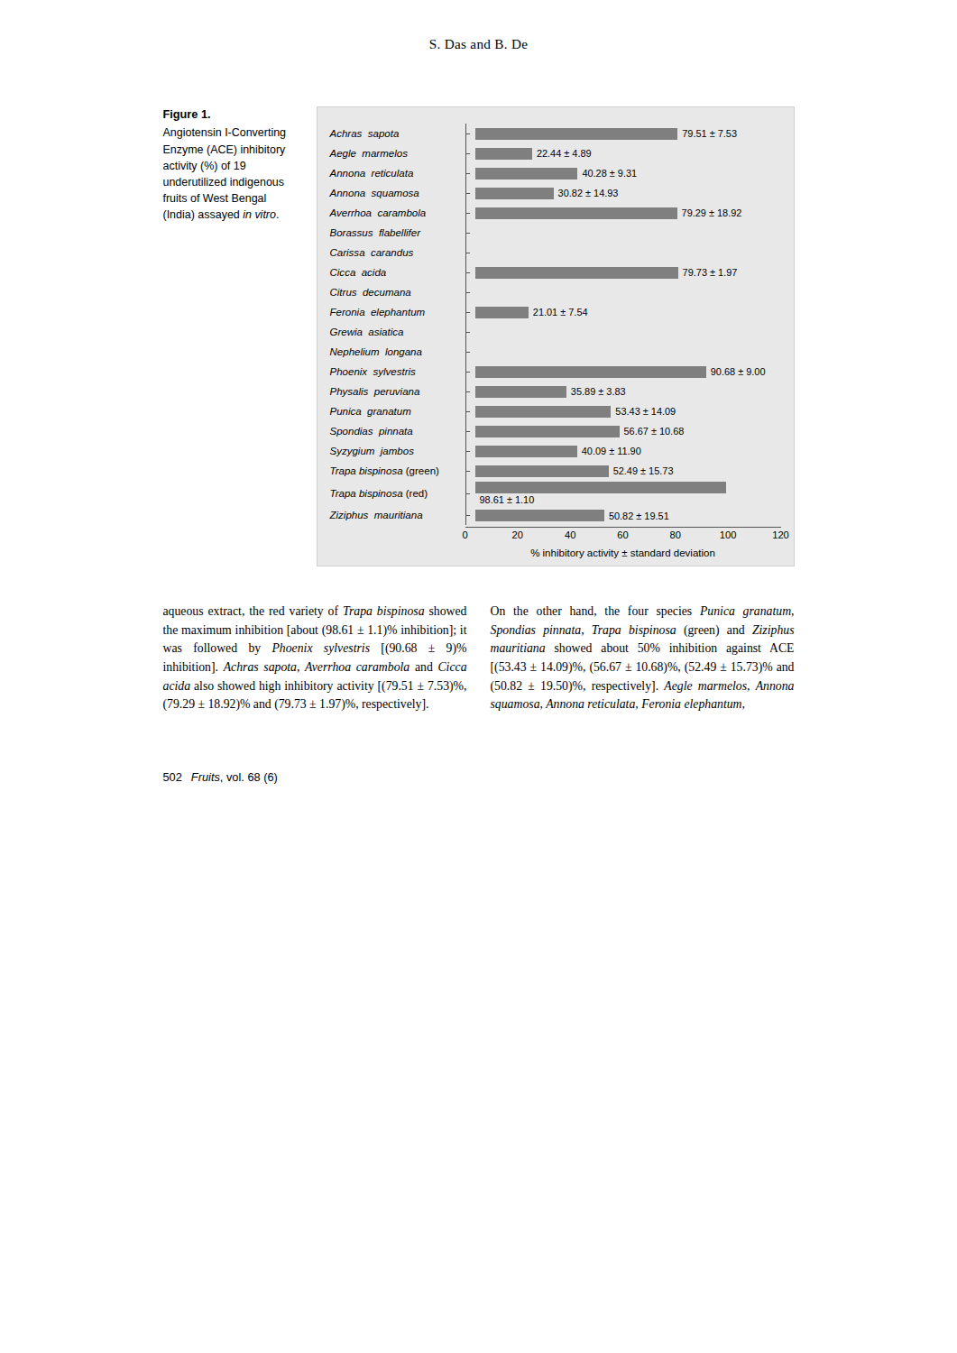S. Das and B. De
Figure 1. Angiotensin I-Converting Enzyme (ACE) inhibitory activity (%) of 19 underutilized indigenous fruits of West Bengal (India) assayed in vitro.
| Achras sapota | | 79.51 ± 7.53 |
| Aegle marmelos | | 22.44 ± 4.89 |
| Annona reticulata | | 40.28 ± 9.31 |
| Annona squamosa | | 30.82 ± 14.93 |
| Averrhoa carambola | | 79.29 ± 18.92 |
| Borassus flabellifer | | |
| Carissa carandus | | |
| Cicca acida | | 79.73 ± 1.97 |
| Citrus decumana | | |
| Feronia elephantum | | 21.01 ± 7.54 |
| Grewia asiatica | | |
| Nephelium longana | | |
| Phoenix sylvestris | | 90.68 ± 9.00 |
| Physalis peruviana | | 35.89 ± 3.83 |
| Punica granatum | | 53.43 ± 14.09 |
| Spondias pinnata | | 56.67 ± 10.68 |
| Syzygium jambos | | 40.09 ± 11.90 |
| Trapa bispinosa (green) | | 52.49 ± 15.73 |
| Trapa bispinosa (red) | | 98.61 ± 1.10 |
| Ziziphus mauritiana | | 50.82 ± 19.51 |
0 20 40 60 80 100 120
% inhibitory activity ± standard deviation
aqueous extract, the red variety of Trapa bispinosa showed the maximum inhibition [about (98.61 ± 1.1)% inhibition]; it was followed by Phoenix sylvestris [(90.68 ± 9)% inhibition]. Achras sapota, Averrhoa carambola and Cicca acida also showed high inhibitory activity [(79.51 ± 7.53)%, (79.29 ± 18.92)% and (79.73 ± 1.97)%, respectively].
On the other hand, the four species Punica granatum, Spondias pinnata, Trapa bispinosa (green) and Ziziphus mauritiana showed about 50% inhibition against ACE [(53.43 ± 14.09)%, (56.67 ± 10.68)%, (52.49 ± 15.73)% and (50.82 ± 19.50)%, respectively]. Aegle marmelos, Annona squamosa, Annona reticulata, Feronia elephantum,
502 Fruits, vol. 68 (6)